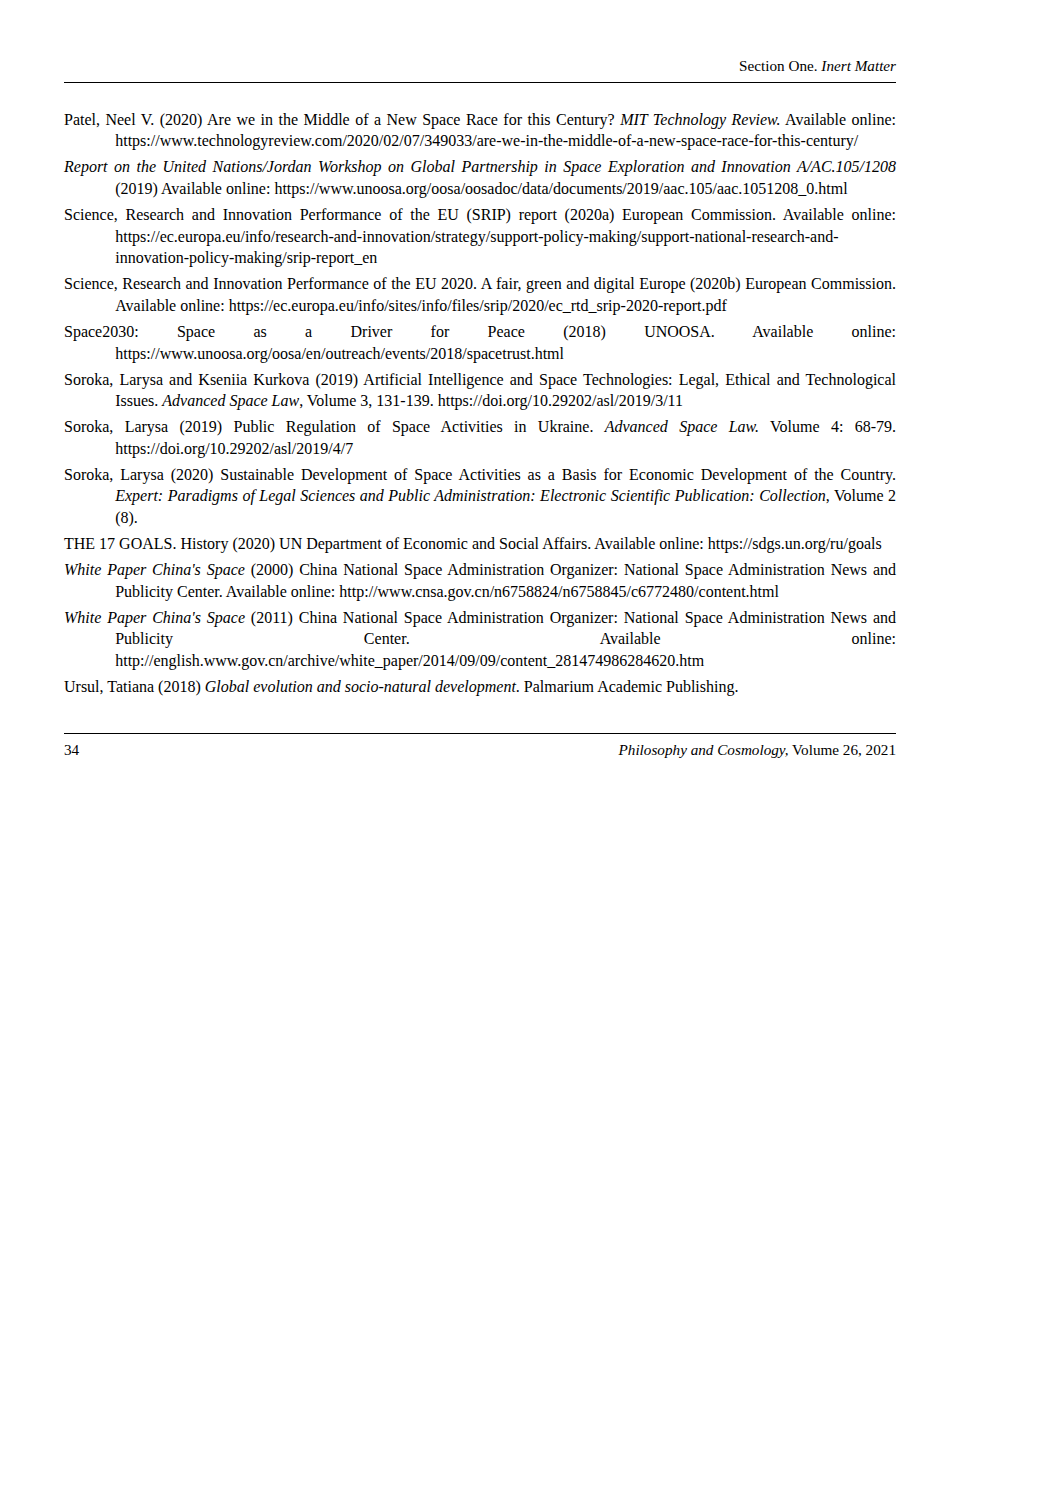Section One. Inert Matter
Patel, Neel V. (2020) Are we in the Middle of a New Space Race for this Century? MIT Technology Review. Available online: https://www.technologyreview.com/2020/02/07/349033/are-we-in-the-middle-of-a-new-space-race-for-this-century/
Report on the United Nations/Jordan Workshop on Global Partnership in Space Exploration and Innovation A/AC.105/1208 (2019) Available online: https://www.unoosa.org/oosa/oosadoc/data/documents/2019/aac.105/aac.1051208_0.html
Science, Research and Innovation Performance of the EU (SRIP) report (2020a) European Commission. Available online: https://ec.europa.eu/info/research-and-innovation/strategy/support-policy-making/support-national-research-and-innovation-policy-making/srip-report_en
Science, Research and Innovation Performance of the EU 2020. A fair, green and digital Europe (2020b) European Commission. Available online: https://ec.europa.eu/info/sites/info/files/srip/2020/ec_rtd_srip-2020-report.pdf
Space2030: Space as a Driver for Peace (2018) UNOOSA. Available online: https://www.unoosa.org/oosa/en/outreach/events/2018/spacetrust.html
Soroka, Larysa and Kseniia Kurkova (2019) Artificial Intelligence and Space Technologies: Legal, Ethical and Technological Issues. Advanced Space Law, Volume 3, 131-139. https://doi.org/10.29202/asl/2019/3/11
Soroka, Larysa (2019) Public Regulation of Space Activities in Ukraine. Advanced Space Law. Volume 4: 68-79. https://doi.org/10.29202/asl/2019/4/7
Soroka, Larysa (2020) Sustainable Development of Space Activities as a Basis for Economic Development of the Country. Expert: Paradigms of Legal Sciences and Public Administration: Electronic Scientific Publication: Collection, Volume 2 (8).
THE 17 GOALS. History (2020) UN Department of Economic and Social Affairs. Available online: https://sdgs.un.org/ru/goals
White Paper China's Space (2000) China National Space Administration Organizer: National Space Administration News and Publicity Center. Available online: http://www.cnsa.gov.cn/n6758824/n6758845/c6772480/content.html
White Paper China's Space (2011) China National Space Administration Organizer: National Space Administration News and Publicity Center. Available online: http://english.www.gov.cn/archive/white_paper/2014/09/09/content_281474986284620.htm
Ursul, Tatiana (2018) Global evolution and socio-natural development. Palmarium Academic Publishing.
34 Philosophy and Cosmology, Volume 26, 2021